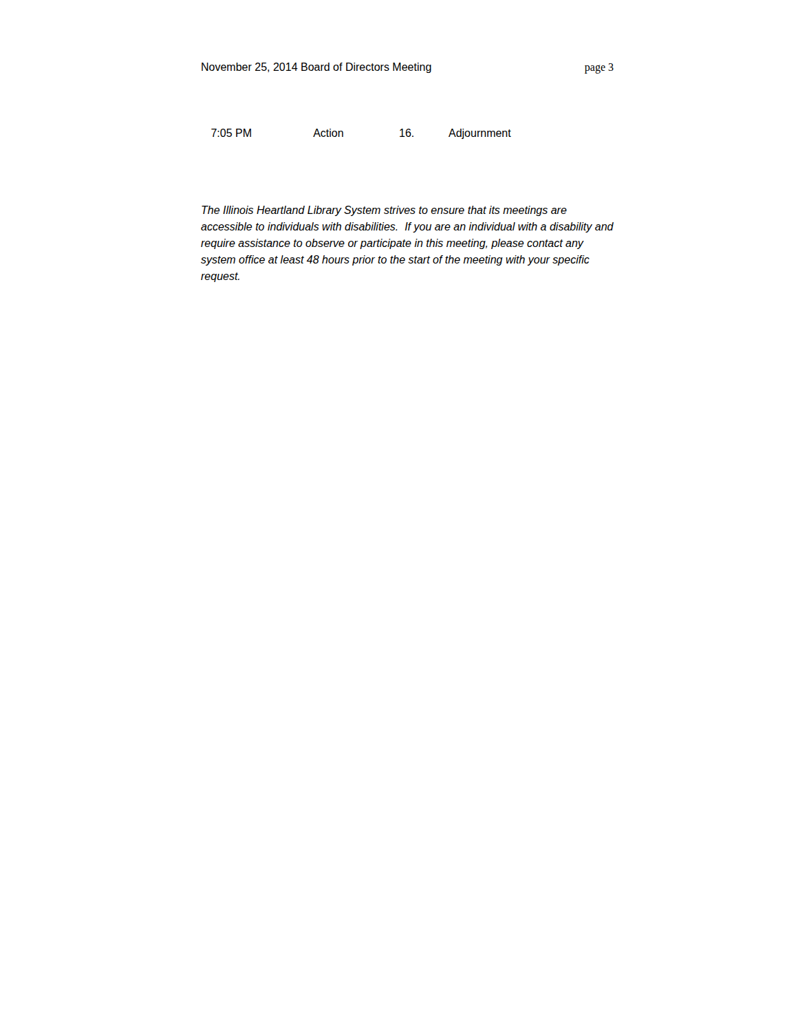November 25, 2014 Board of Directors Meeting page 3
| 7:05 PM | Action | 16. | Adjournment |
The Illinois Heartland Library System strives to ensure that its meetings are accessible to individuals with disabilities. If you are an individual with a disability and require assistance to observe or participate in this meeting, please contact any system office at least 48 hours prior to the start of the meeting with your specific request.